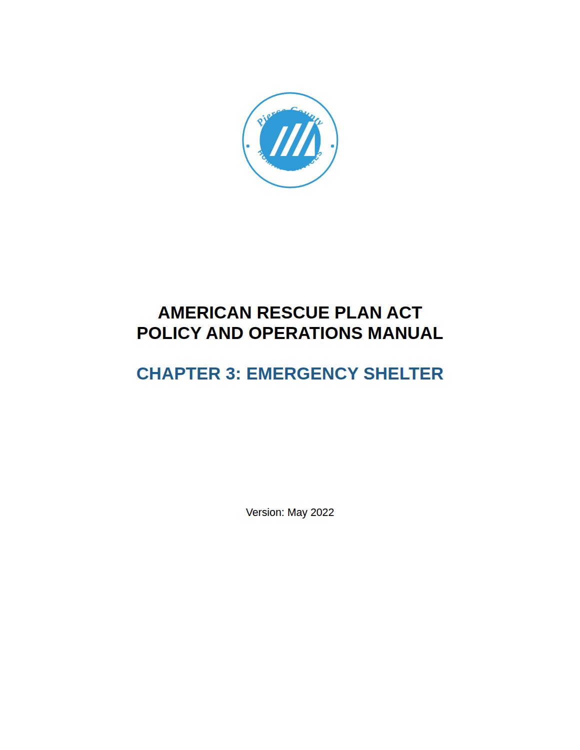Pierce County HUMAN SERVICES
AMERICAN RESCUE PLAN ACT
POLICY AND OPERATIONS MANUAL
CHAPTER 3: EMERGENCY SHELTER
Version: May 2022